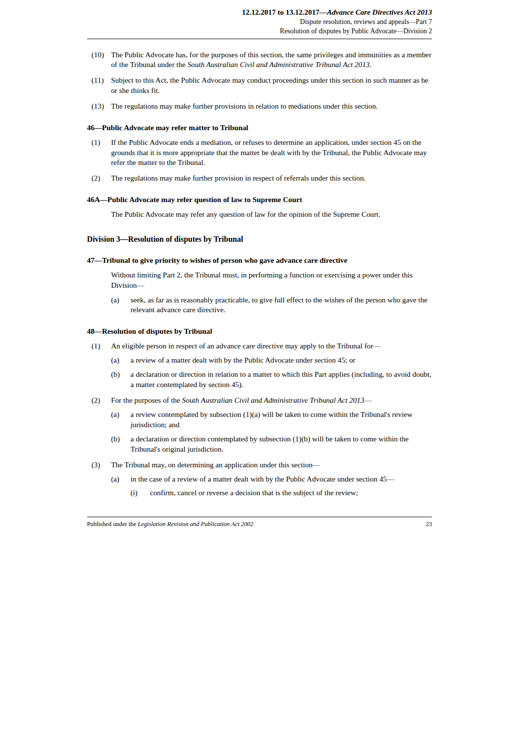12.12.2017 to 13.12.2017—Advance Care Directives Act 2013
Dispute resolution, reviews and appeals—Part 7
Resolution of disputes by Public Advocate—Division 2
(10) The Public Advocate has, for the purposes of this section, the same privileges and immunities as a member of the Tribunal under the South Australian Civil and Administrative Tribunal Act 2013.
(11) Subject to this Act, the Public Advocate may conduct proceedings under this section in such manner as he or she thinks fit.
(13) The regulations may make further provisions in relation to mediations under this section.
46—Public Advocate may refer matter to Tribunal
(1) If the Public Advocate ends a mediation, or refuses to determine an application, under section 45 on the grounds that it is more appropriate that the matter be dealt with by the Tribunal, the Public Advocate may refer the matter to the Tribunal.
(2) The regulations may make further provision in respect of referrals under this section.
46A—Public Advocate may refer question of law to Supreme Court
The Public Advocate may refer any question of law for the opinion of the Supreme Court.
Division 3—Resolution of disputes by Tribunal
47—Tribunal to give priority to wishes of person who gave advance care directive
Without limiting Part 2, the Tribunal must, in performing a function or exercising a power under this Division—
(a) seek, as far as is reasonably practicable, to give full effect to the wishes of the person who gave the relevant advance care directive.
48—Resolution of disputes by Tribunal
(1) An eligible person in respect of an advance care directive may apply to the Tribunal for—
(a) a review of a matter dealt with by the Public Advocate under section 45; or
(b) a declaration or direction in relation to a matter to which this Part applies (including, to avoid doubt, a matter contemplated by section 45).
(2) For the purposes of the South Australian Civil and Administrative Tribunal Act 2013—
(a) a review contemplated by subsection (1)(a) will be taken to come within the Tribunal's review jurisdiction; and
(b) a declaration or direction contemplated by subsection (1)(b) will be taken to come within the Tribunal's original jurisdiction.
(3) The Tribunal may, on determining an application under this section—
(a) in the case of a review of a matter dealt with by the Public Advocate under section 45—
(i) confirm, cancel or reverse a decision that is the subject of the review;
Published under the Legislation Revision and Publication Act 2002
23